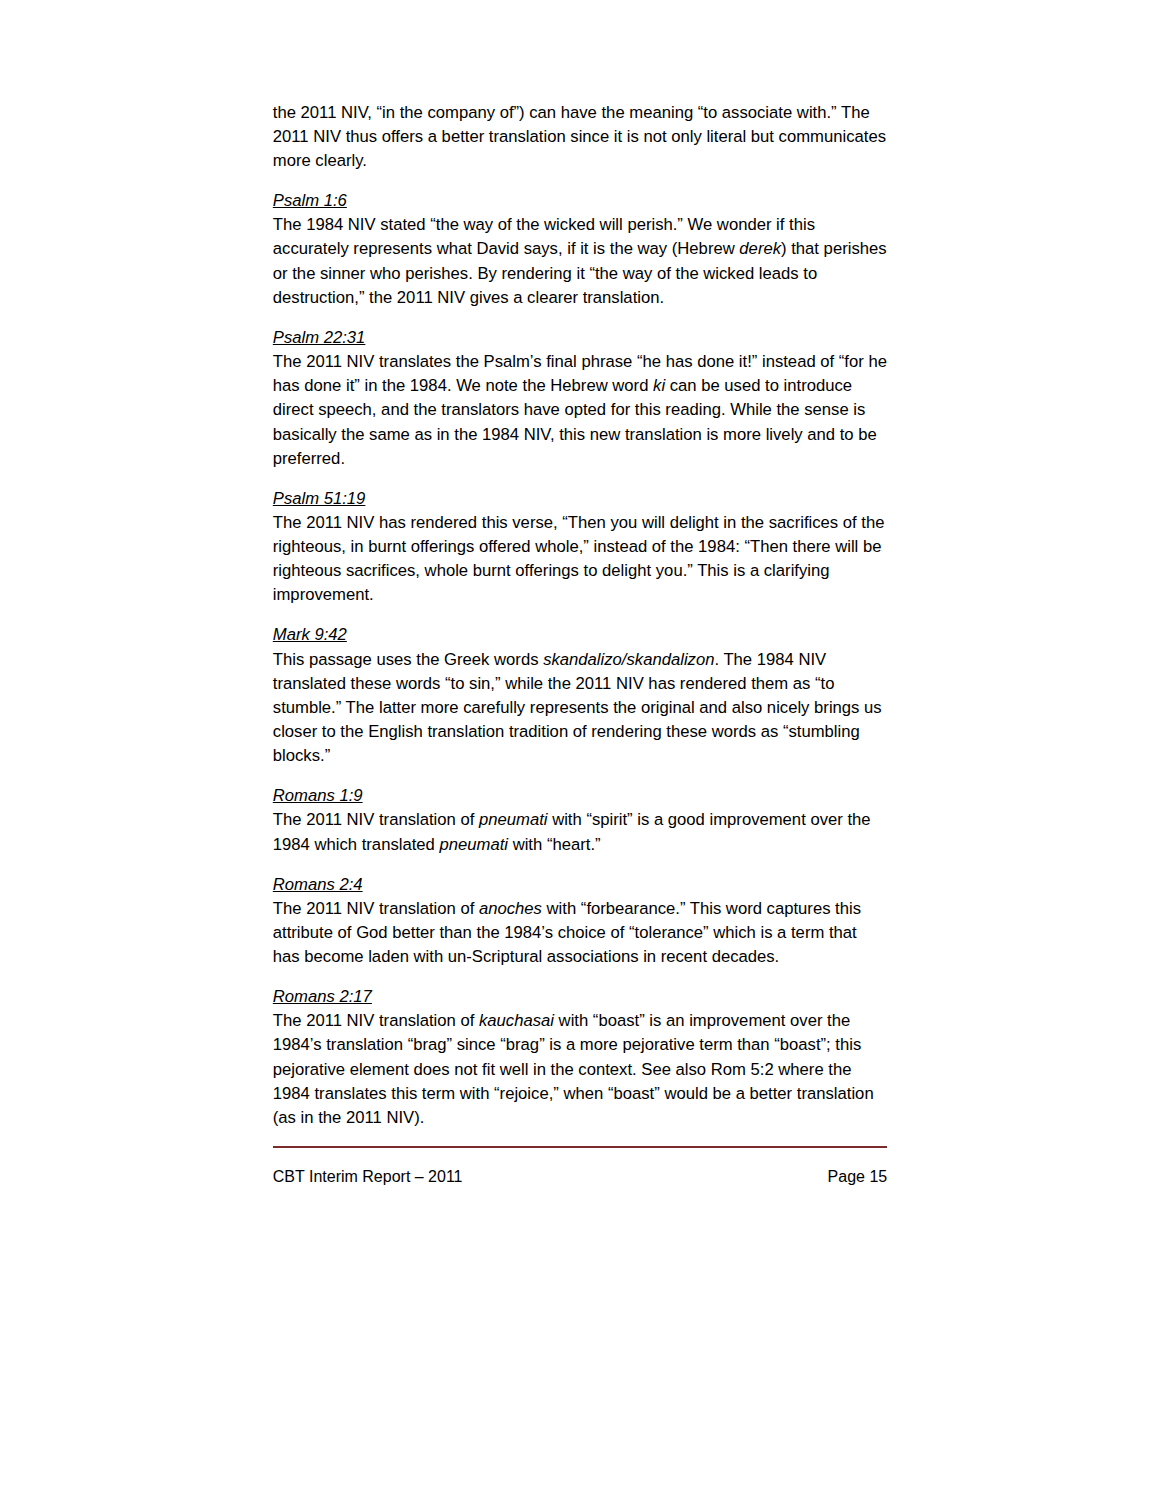the 2011 NIV, “in the company of”) can have the meaning “to associate with.” The 2011 NIV thus offers a better translation since it is not only literal but communicates more clearly.
Psalm 1:6
The 1984 NIV stated “the way of the wicked will perish.” We wonder if this accurately represents what David says, if it is the way (Hebrew derek) that perishes or the sinner who perishes. By rendering it “the way of the wicked leads to destruction,” the 2011 NIV gives a clearer translation.
Psalm 22:31
The 2011 NIV translates the Psalm’s final phrase “he has done it!” instead of “for he has done it” in the 1984. We note the Hebrew word ki can be used to introduce direct speech, and the translators have opted for this reading. While the sense is basically the same as in the 1984 NIV, this new translation is more lively and to be preferred.
Psalm 51:19
The 2011 NIV has rendered this verse, “Then you will delight in the sacrifices of the righteous, in burnt offerings offered whole,” instead of the 1984: “Then there will be righteous sacrifices, whole burnt offerings to delight you.” This is a clarifying improvement.
Mark 9:42
This passage uses the Greek words skandalizo/skandalizon. The 1984 NIV translated these words “to sin,” while the 2011 NIV has rendered them as “to stumble.” The latter more carefully represents the original and also nicely brings us closer to the English translation tradition of rendering these words as “stumbling blocks.”
Romans 1:9
The 2011 NIV translation of pneumati with “spirit” is a good improvement over the 1984 which translated pneumati with “heart.”
Romans 2:4
The 2011 NIV translation of anoches with “forbearance.” This word captures this attribute of God better than the 1984’s choice of “tolerance” which is a term that has become laden with un-Scriptural associations in recent decades.
Romans 2:17
The 2011 NIV translation of kauchasai with “boast” is an improvement over the 1984’s translation “brag” since “brag” is a more pejorative term than “boast”; this pejorative element does not fit well in the context. See also Rom 5:2 where the 1984 translates this term with “rejoice,” when “boast” would be a better translation (as in the 2011 NIV).
CBT Interim Report – 2011 Page 15